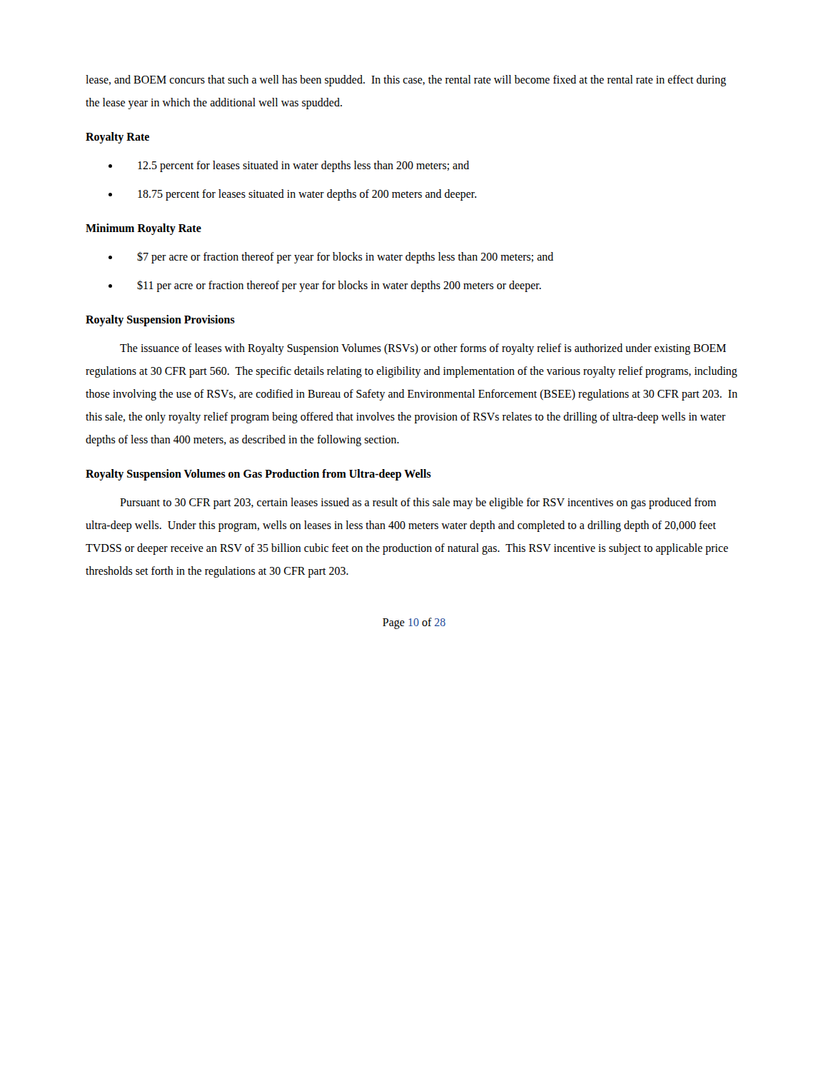lease, and BOEM concurs that such a well has been spudded. In this case, the rental rate will become fixed at the rental rate in effect during the lease year in which the additional well was spudded.
Royalty Rate
12.5 percent for leases situated in water depths less than 200 meters; and
18.75 percent for leases situated in water depths of 200 meters and deeper.
Minimum Royalty Rate
$7 per acre or fraction thereof per year for blocks in water depths less than 200 meters; and
$11 per acre or fraction thereof per year for blocks in water depths 200 meters or deeper.
Royalty Suspension Provisions
The issuance of leases with Royalty Suspension Volumes (RSVs) or other forms of royalty relief is authorized under existing BOEM regulations at 30 CFR part 560. The specific details relating to eligibility and implementation of the various royalty relief programs, including those involving the use of RSVs, are codified in Bureau of Safety and Environmental Enforcement (BSEE) regulations at 30 CFR part 203. In this sale, the only royalty relief program being offered that involves the provision of RSVs relates to the drilling of ultra-deep wells in water depths of less than 400 meters, as described in the following section.
Royalty Suspension Volumes on Gas Production from Ultra-deep Wells
Pursuant to 30 CFR part 203, certain leases issued as a result of this sale may be eligible for RSV incentives on gas produced from ultra-deep wells. Under this program, wells on leases in less than 400 meters water depth and completed to a drilling depth of 20,000 feet TVDSS or deeper receive an RSV of 35 billion cubic feet on the production of natural gas. This RSV incentive is subject to applicable price thresholds set forth in the regulations at 30 CFR part 203.
Page 10 of 28